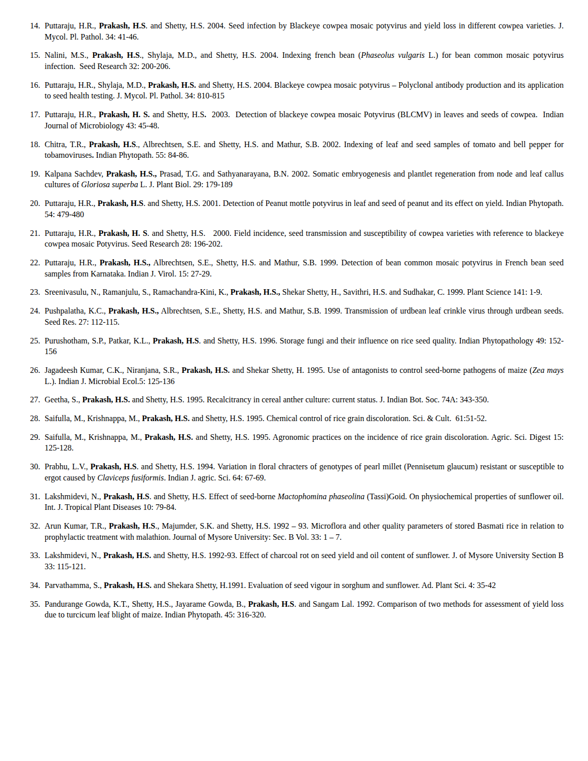Puttaraju, H.R., Prakash, H.S. and Shetty, H.S. 2004. Seed infection by Blackeye cowpea mosaic potyvirus and yield loss in different cowpea varieties. J. Mycol. Pl. Pathol. 34: 41-46.
Nalini, M.S., Prakash, H.S., Shylaja, M.D., and Shetty, H.S. 2004. Indexing french bean (Phaseolus vulgaris L.) for bean common mosaic potyvirus infection. Seed Research 32: 200-206.
Puttaraju, H.R., Shylaja, M.D., Prakash, H.S. and Shetty, H.S. 2004. Blackeye cowpea mosaic potyvirus – Polyclonal antibody production and its application to seed health testing. J. Mycol. Pl. Pathol. 34: 810-815
Puttaraju, H.R., Prakash, H. S. and Shetty, H.S. 2003. Detection of blackeye cowpea mosaic Potyvirus (BLCMV) in leaves and seeds of cowpea. Indian Journal of Microbiology 43: 45-48.
Chitra, T.R., Prakash, H.S., Albrechtsen, S.E. and Shetty, H.S. and Mathur, S.B. 2002. Indexing of leaf and seed samples of tomato and bell pepper for tobamoviruses. Indian Phytopath. 55: 84-86.
Kalpana Sachdev, Prakash, H.S., Prasad, T.G. and Sathyanarayana, B.N. 2002. Somatic embryogenesis and plantlet regeneration from node and leaf callus cultures of Gloriosa superba L. J. Plant Biol. 29: 179-189
Puttaraju, H.R., Prakash, H.S. and Shetty, H.S. 2001. Detection of Peanut mottle potyvirus in leaf and seed of peanut and its effect on yield. Indian Phytopath. 54: 479-480
Puttaraju, H.R., Prakash, H. S. and Shetty, H.S. 2000. Field incidence, seed transmission and susceptibility of cowpea varieties with reference to blackeye cowpea mosaic Potyvirus. Seed Research 28: 196-202.
Puttaraju, H.R., Prakash, H.S., Albrechtsen, S.E., Shetty, H.S. and Mathur, S.B. 1999. Detection of bean common mosaic potyvirus in French bean seed samples from Karnataka. Indian J. Virol. 15: 27-29.
Sreenivasulu, N., Ramanjulu, S., Ramachandra-Kini, K., Prakash, H.S., Shekar Shetty, H., Savithri, H.S. and Sudhakar, C. 1999. Plant Science 141: 1-9.
Pushpalatha, K.C., Prakash, H.S., Albrechtsen, S.E., Shetty, H.S. and Mathur, S.B. 1999. Transmission of urdbean leaf crinkle virus through urdbean seeds. Seed Res. 27: 112-115.
Purushotham, S.P., Patkar, K.L., Prakash, H.S. and Shetty, H.S. 1996. Storage fungi and their influence on rice seed quality. Indian Phytopathology 49: 152-156
Jagadeesh Kumar, C.K., Niranjana, S.R., Prakash, H.S. and Shekar Shetty, H. 1995. Use of antagonists to control seed-borne pathogens of maize (Zea mays L.). Indian J. Microbial Ecol.5: 125-136
Geetha, S., Prakash, H.S. and Shetty, H.S. 1995. Recalcitrancy in cereal anther culture: current status. J. Indian Bot. Soc. 74A: 343-350.
Saifulla, M., Krishnappa, M., Prakash, H.S. and Shetty, H.S. 1995. Chemical control of rice grain discoloration. Sci. & Cult. 61:51-52.
Saifulla, M., Krishnappa, M., Prakash, H.S. and Shetty, H.S. 1995. Agronomic practices on the incidence of rice grain discoloration. Agric. Sci. Digest 15: 125-128.
Prabhu, L.V., Prakash, H.S. and Shetty, H.S. 1994. Variation in floral chracters of genotypes of pearl millet (Pennisetum glaucum) resistant or susceptible to ergot caused by Claviceps fusiformis. Indian J. agric. Sci. 64: 67-69.
Lakshmidevi, N., Prakash, H.S. and Shetty, H.S. Effect of seed-borne Mactophomina phaseolina (Tassi)Goid. On physiochemical properties of sunflower oil. Int. J. Tropical Plant Diseases 10: 79-84.
Arun Kumar, T.R., Prakash, H.S., Majumder, S.K. and Shetty, H.S. 1992 – 93. Microflora and other quality parameters of stored Basmati rice in relation to prophylactic treatment with malathion. Journal of Mysore University: Sec. B Vol. 33: 1 – 7.
Lakshmidevi, N., Prakash, H.S. and Shetty, H.S. 1992-93. Effect of charcoal rot on seed yield and oil content of sunflower. J. of Mysore University Section B 33: 115-121.
Parvathamma, S., Prakash, H.S. and Shekara Shetty, H.1991. Evaluation of seed vigour in sorghum and sunflower. Ad. Plant Sci. 4: 35-42
Pandurange Gowda, K.T., Shetty, H.S., Jayarame Gowda, B., Prakash, H.S. and Sangam Lal. 1992. Comparison of two methods for assessment of yield loss due to turcicum leaf blight of maize. Indian Phytopath. 45: 316-320.